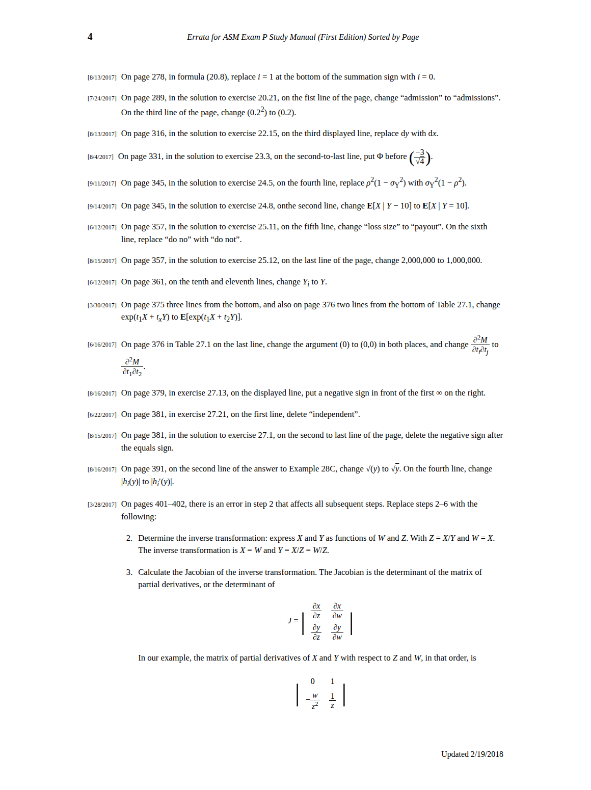4 Errata for ASM Exam P Study Manual (First Edition) Sorted by Page
[8/13/2017]
On page 278, in formula (20.8), replace i = 1 at the bottom of the summation sign with i = 0.
[7/24/2017]
On page 289, in the solution to exercise 20.21, on the fist line of the page, change “admission” to “admissions”. On the third line of the page, change (0.22) to (0.2).
[8/13/2017]
On page 316, in the solution to exercise 22.15, on the third displayed line, replace dy with dx.
[8/4/2017]
On page 331, in the solution to exercise 23.3, on the second-to-last line, put Φ before (−3√4).
[9/11/2017]
On page 345, in the solution to exercise 24.5, on the fourth line, replace ρ2(1 − σY2) with σY2(1 − ρ2).
[9/14/2017]
On page 345, in the solution to exercise 24.8, onthe second line, change E[X | Y − 10] to E[X | Y = 10].
[6/12/2017]
On page 357, in the solution to exercise 25.11, on the fifth line, change “loss size” to “payout”. On the sixth line, replace “do no” with “do not”.
[8/15/2017]
On page 357, in the solution to exercise 25.12, on the last line of the page, change 2,000,000 to 1,000,000.
[6/12/2017]
On page 361, on the tenth and eleventh lines, change Yi to Y.
[3/30/2017]
On page 375 three lines from the bottom, and also on page 376 two lines from the bottom of Table 27.1, change exp(t1X + txY) to E[exp(t1X + t2Y)].
[6/16/2017]
On page 376 in Table 27.1 on the last line, change the argument (0) to (0,0) in both places, and change ∂2M∂ti∂tj to ∂2M∂t1∂t2.
[8/16/2017]
On page 379, in exercise 27.13, on the displayed line, put a negative sign in front of the first ∞ on the right.
[6/22/2017]
On page 381, in exercise 27.21, on the first line, delete “independent”.
[8/15/2017]
On page 381, in the solution to exercise 27.1, on the second to last line of the page, delete the negative sign after the equals sign.
[8/16/2017]
On page 391, on the second line of the answer to Example 28C, change √(y) to √y. On the fourth line, change |hi(y)| to |hi′(y)|.
[3/28/2017]
On pages 401–402, there is an error in step 2 that affects all subsequent steps. Replace steps 2–6 with the following:
Determine the inverse transformation: express X and Y as functions of W and Z. With Z = X/Y and W = X. The inverse transformation is X = W and Y = X/Z = W/Z.
Calculate the Jacobian of the inverse transformation. The Jacobian is the determinant of the matrix of partial derivatives, or the determinant of
J = |
| ∂ x ∂ z | ∂ x ∂ w |
| ∂ y ∂ z | ∂ y ∂ w |
|
In our example, the matrix of partial derivatives of X and Y with respect to Z and W, in that order, is
|
| 0 | 1 |
| − w z 2 | 1 z |
|
Updated 2/19/2018